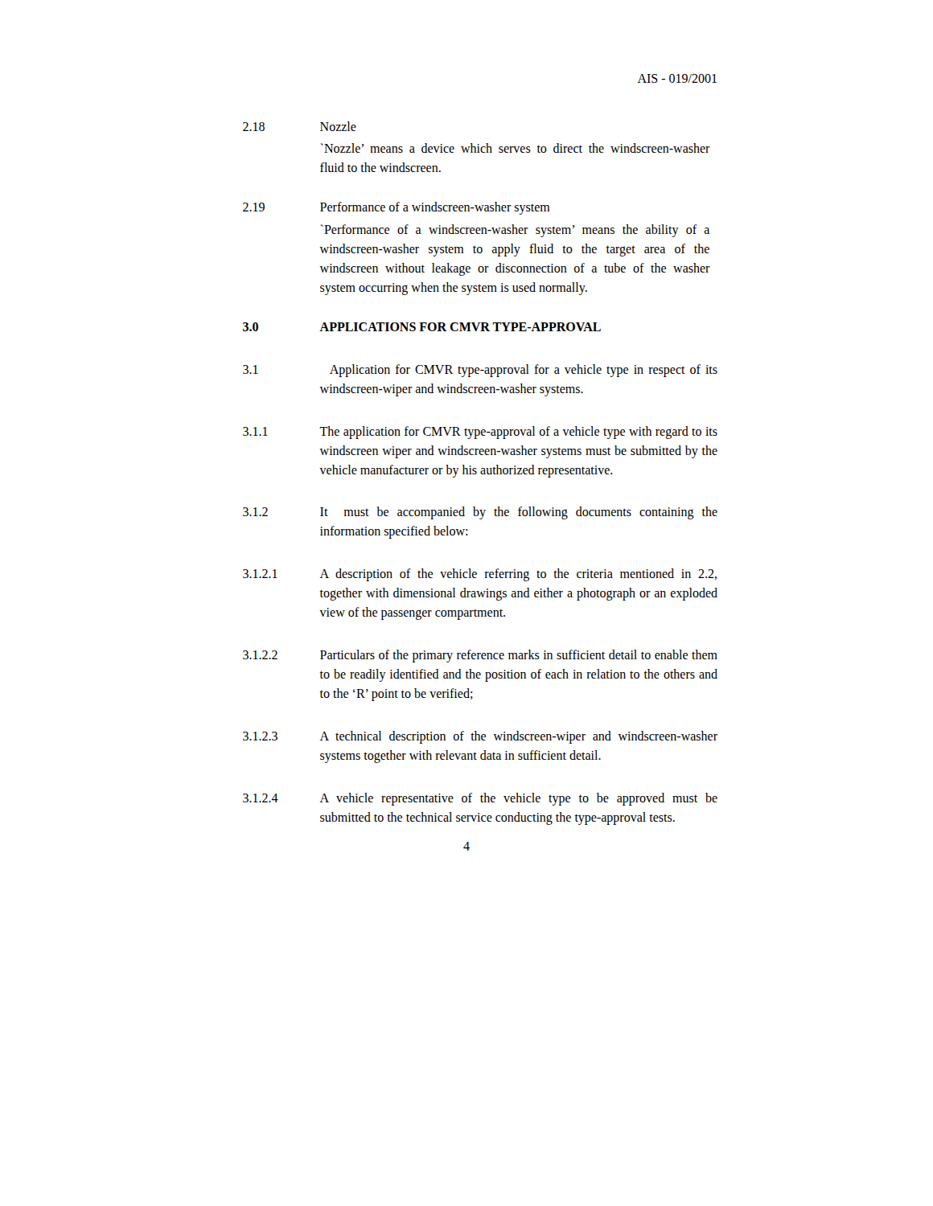AIS - 019/2001
2.18
Nozzle
`Nozzle’ means a device which serves to direct the windscreen-washer fluid to the windscreen.
2.19
Performance of a windscreen-washer system
`Performance of a windscreen-washer system’ means the ability of a windscreen-washer system to apply fluid to the target area of the windscreen without leakage or disconnection of a tube of the washer system occurring when the system is used normally.
3.0
APPLICATIONS FOR CMVR TYPE-APPROVAL
3.1
Application for CMVR type-approval for a vehicle type in respect of its windscreen-wiper and windscreen-washer systems.
3.1.1
The application for CMVR type-approval of a vehicle type with regard to its windscreen wiper and windscreen-washer systems must be submitted by the vehicle manufacturer or by his authorized representative.
3.1.2
It must be accompanied by the following documents containing the information specified below:
3.1.2.1
A description of the vehicle referring to the criteria mentioned in 2.2, together with dimensional drawings and either a photograph or an exploded view of the passenger compartment.
3.1.2.2
Particulars of the primary reference marks in sufficient detail to enable them to be readily identified and the position of each in relation to the others and to the ‘R’ point to be verified;
3.1.2.3
A technical description of the windscreen-wiper and windscreen-washer systems together with relevant data in sufficient detail.
3.1.2.4
A vehicle representative of the vehicle type to be approved must be submitted to the technical service conducting the type-approval tests.
4